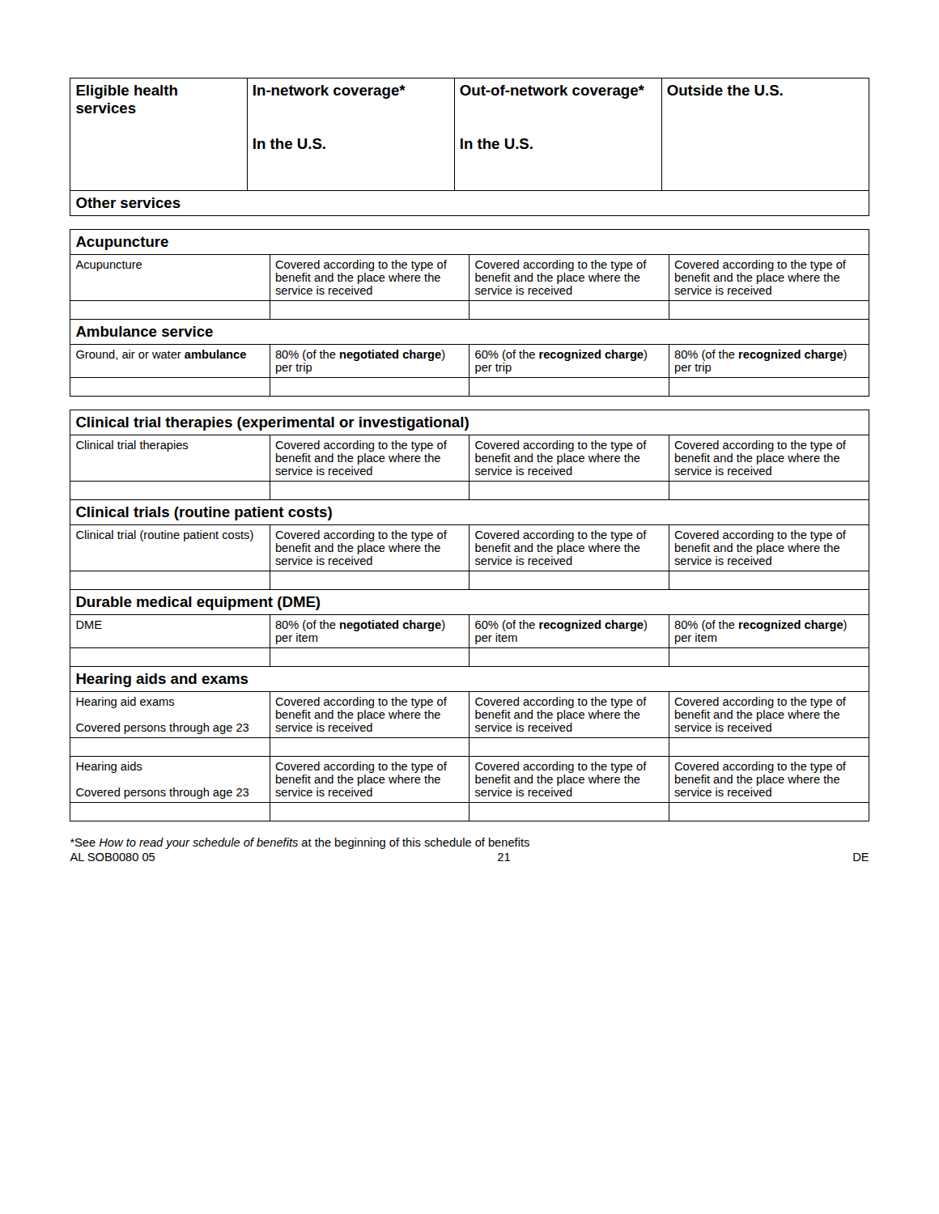| Eligible health services | In-network coverage* In the U.S. | Out-of-network coverage* In the U.S. | Outside the U.S. |
| Other services |
| Acupuncture |
| Acupuncture | Covered according to the type of benefit and the place where the service is received | Covered according to the type of benefit and the place where the service is received | Covered according to the type of benefit and the place where the service is received |
| Ambulance service |
| Ground, air or water ambulance | 80% (of the negotiated charge ) per trip | 60% (of the recognized charge ) per trip | 80% (of the recognized charge ) per trip |
| Clinical trial therapies (experimental or investigational) |
| Clinical trial therapies | Covered according to the type of benefit and the place where the service is received | Covered according to the type of benefit and the place where the service is received | Covered according to the type of benefit and the place where the service is received |
| Clinical trials (routine patient costs) |
| Clinical trial (routine patient costs) | Covered according to the type of benefit and the place where the service is received | Covered according to the type of benefit and the place where the service is received | Covered according to the type of benefit and the place where the service is received |
| Durable medical equipment (DME) |
| DME | 80% (of the negotiated charge ) per item | 60% (of the recognized charge ) per item | 80% (of the recognized charge ) per item |
| Hearing aids and exams |
| Hearing aid exams Covered persons through age 23 | Covered according to the type of benefit and the place where the service is received | Covered according to the type of benefit and the place where the service is received | Covered according to the type of benefit and the place where the service is received |
| Hearing aids Covered persons through age 23 | Covered according to the type of benefit and the place where the service is received | Covered according to the type of benefit and the place where the service is received | Covered according to the type of benefit and the place where the service is received |
*See How to read your schedule of benefits at the beginning of this schedule of benefits
AL SOB0080 05 21 DE